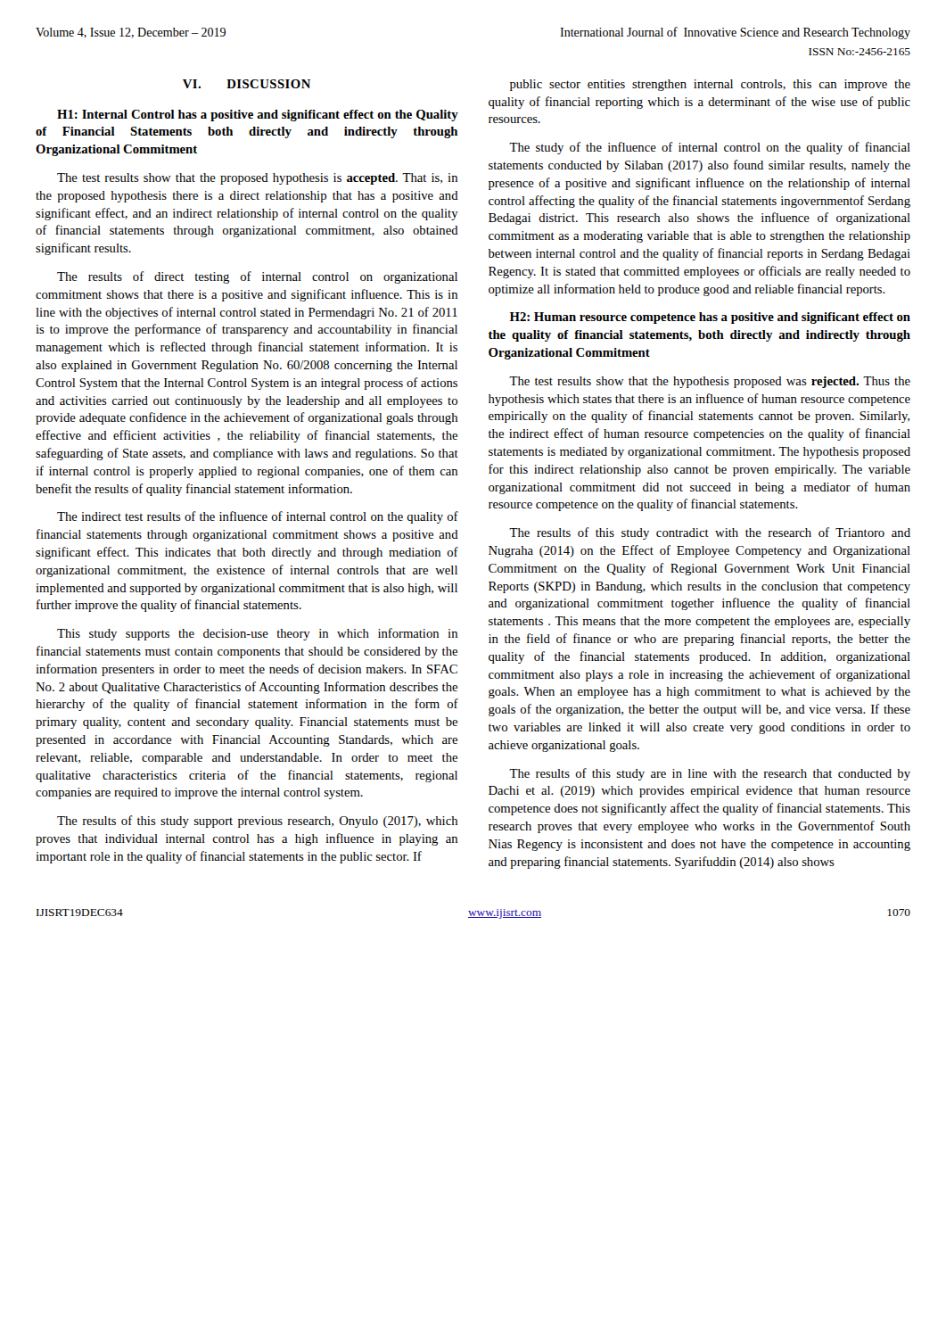Volume 4, Issue 12, December – 2019
International Journal of Innovative Science and Research Technology
ISSN No:-2456-2165
VI. DISCUSSION
H1: Internal Control has a positive and significant effect on the Quality of Financial Statements both directly and indirectly through Organizational Commitment
The test results show that the proposed hypothesis is accepted. That is, in the proposed hypothesis there is a direct relationship that has a positive and significant effect, and an indirect relationship of internal control on the quality of financial statements through organizational commitment, also obtained significant results.
The results of direct testing of internal control on organizational commitment shows that there is a positive and significant influence. This is in line with the objectives of internal control stated in Permendagri No. 21 of 2011 is to improve the performance of transparency and accountability in financial management which is reflected through financial statement information. It is also explained in Government Regulation No. 60/2008 concerning the Internal Control System that the Internal Control System is an integral process of actions and activities carried out continuously by the leadership and all employees to provide adequate confidence in the achievement of organizational goals through effective and efficient activities , the reliability of financial statements, the safeguarding of State assets, and compliance with laws and regulations. So that if internal control is properly applied to regional companies, one of them can benefit the results of quality financial statement information.
The indirect test results of the influence of internal control on the quality of financial statements through organizational commitment shows a positive and significant effect. This indicates that both directly and through mediation of organizational commitment, the existence of internal controls that are well implemented and supported by organizational commitment that is also high, will further improve the quality of financial statements.
This study supports the decision-use theory in which information in financial statements must contain components that should be considered by the information presenters in order to meet the needs of decision makers. In SFAC No. 2 about Qualitative Characteristics of Accounting Information describes the hierarchy of the quality of financial statement information in the form of primary quality, content and secondary quality. Financial statements must be presented in accordance with Financial Accounting Standards, which are relevant, reliable, comparable and understandable. In order to meet the qualitative characteristics criteria of the financial statements, regional companies are required to improve the internal control system.
The results of this study support previous research, Onyulo (2017), which proves that individual internal control has a high influence in playing an important role in the quality of financial statements in the public sector. If
public sector entities strengthen internal controls, this can improve the quality of financial reporting which is a determinant of the wise use of public resources.
The study of the influence of internal control on the quality of financial statements conducted by Silaban (2017) also found similar results, namely the presence of a positive and significant influence on the relationship of internal control affecting the quality of the financial statements ingovernmentof Serdang Bedagai district. This research also shows the influence of organizational commitment as a moderating variable that is able to strengthen the relationship between internal control and the quality of financial reports in Serdang Bedagai Regency. It is stated that committed employees or officials are really needed to optimize all information held to produce good and reliable financial reports.
H2: Human resource competence has a positive and significant effect on the quality of financial statements, both directly and indirectly through Organizational Commitment
The test results show that the hypothesis proposed was rejected. Thus the hypothesis which states that there is an influence of human resource competence empirically on the quality of financial statements cannot be proven. Similarly, the indirect effect of human resource competencies on the quality of financial statements is mediated by organizational commitment. The hypothesis proposed for this indirect relationship also cannot be proven empirically. The variable organizational commitment did not succeed in being a mediator of human resource competence on the quality of financial statements.
The results of this study contradict with the research of Triantoro and Nugraha (2014) on the Effect of Employee Competency and Organizational Commitment on the Quality of Regional Government Work Unit Financial Reports (SKPD) in Bandung, which results in the conclusion that competency and organizational commitment together influence the quality of financial statements . This means that the more competent the employees are, especially in the field of finance or who are preparing financial reports, the better the quality of the financial statements produced. In addition, organizational commitment also plays a role in increasing the achievement of organizational goals. When an employee has a high commitment to what is achieved by the goals of the organization, the better the output will be, and vice versa. If these two variables are linked it will also create very good conditions in order to achieve organizational goals.
The results of this study are in line with the research that conducted by Dachi et al. (2019) which provides empirical evidence that human resource competence does not significantly affect the quality of financial statements. This research proves that every employee who works in the Governmentof South Nias Regency is inconsistent and does not have the competence in accounting and preparing financial statements. Syarifuddin (2014) also shows
IJISRT19DEC634
www.ijisrt.com
1070